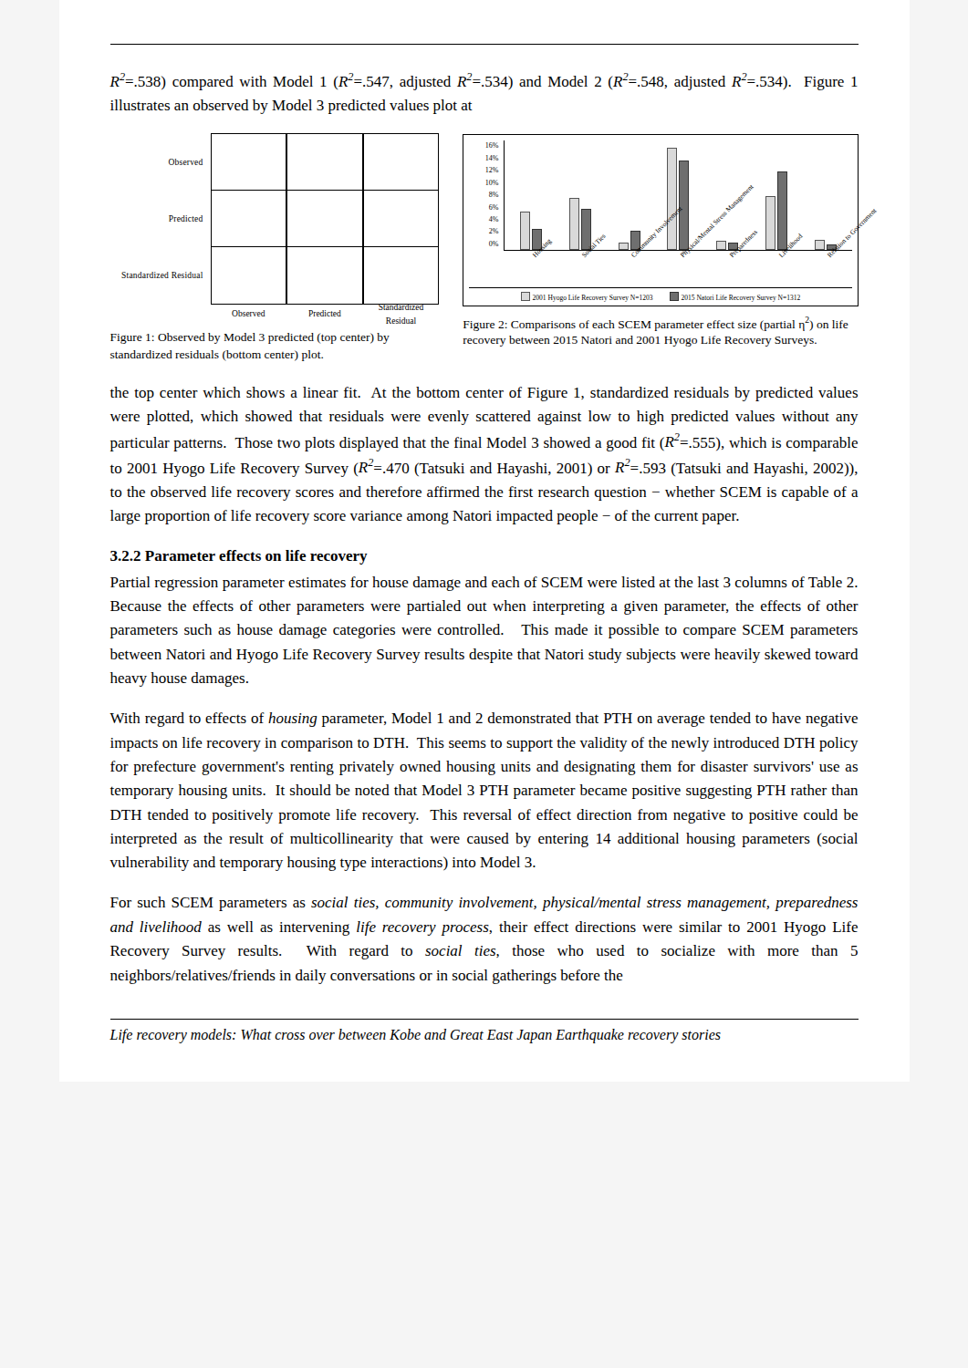R2=.538) compared with Model 1 (R2=.547, adjusted R2=.534) and Model 2 (R2=.548, adjusted R2=.534). Figure 1 illustrates an observed by Model 3 predicted values plot at
Observed
Predicted
Standardized Residual
Observed
Predicted
Standardized Residual
Figure 1: Observed by Model 3 predicted (top center) by standardized residuals (bottom center) plot.
16%
14%
12%
10%
8%
6%
4%
2%
0%
Housing Social Ties Community Involvement Physical/Mental Stress Management Preparedness Livelihood Relation to Government
2001 Hyogo Life Recovery Survey N=1203
2015 Natori Life Recovery Survey N=1312
Figure 2: Comparisons of each SCEM parameter effect size (partial η2) on life recovery between 2015 Natori and 2001 Hyogo Life Recovery Surveys.
the top center which shows a linear fit. At the bottom center of Figure 1, standardized residuals by predicted values were plotted, which showed that residuals were evenly scattered against low to high predicted values without any particular patterns. Those two plots displayed that the final Model 3 showed a good fit (R2=.555), which is comparable to 2001 Hyogo Life Recovery Survey (R2=.470 (Tatsuki and Hayashi, 2001) or R2=.593 (Tatsuki and Hayashi, 2002)), to the observed life recovery scores and therefore affirmed the first research question − whether SCEM is capable of a large proportion of life recovery score variance among Natori impacted people − of the current paper.
3.2.2 Parameter effects on life recovery
Partial regression parameter estimates for house damage and each of SCEM were listed at the last 3 columns of Table 2. Because the effects of other parameters were partialed out when interpreting a given parameter, the effects of other parameters such as house damage categories were controlled. This made it possible to compare SCEM parameters between Natori and Hyogo Life Recovery Survey results despite that Natori study subjects were heavily skewed toward heavy house damages.
With regard to effects of housing parameter, Model 1 and 2 demonstrated that PTH on average tended to have negative impacts on life recovery in comparison to DTH. This seems to support the validity of the newly introduced DTH policy for prefecture government's renting privately owned housing units and designating them for disaster survivors' use as temporary housing units. It should be noted that Model 3 PTH parameter became positive suggesting PTH rather than DTH tended to positively promote life recovery. This reversal of effect direction from negative to positive could be interpreted as the result of multicollinearity that were caused by entering 14 additional housing parameters (social vulnerability and temporary housing type interactions) into Model 3.
For such SCEM parameters as social ties, community involvement, physical/mental stress management, preparedness and livelihood as well as intervening life recovery process, their effect directions were similar to 2001 Hyogo Life Recovery Survey results. With regard to social ties, those who used to socialize with more than 5 neighbors/relatives/friends in daily conversations or in social gatherings before the
Life recovery models: What cross over between Kobe and Great East Japan Earthquake recovery stories